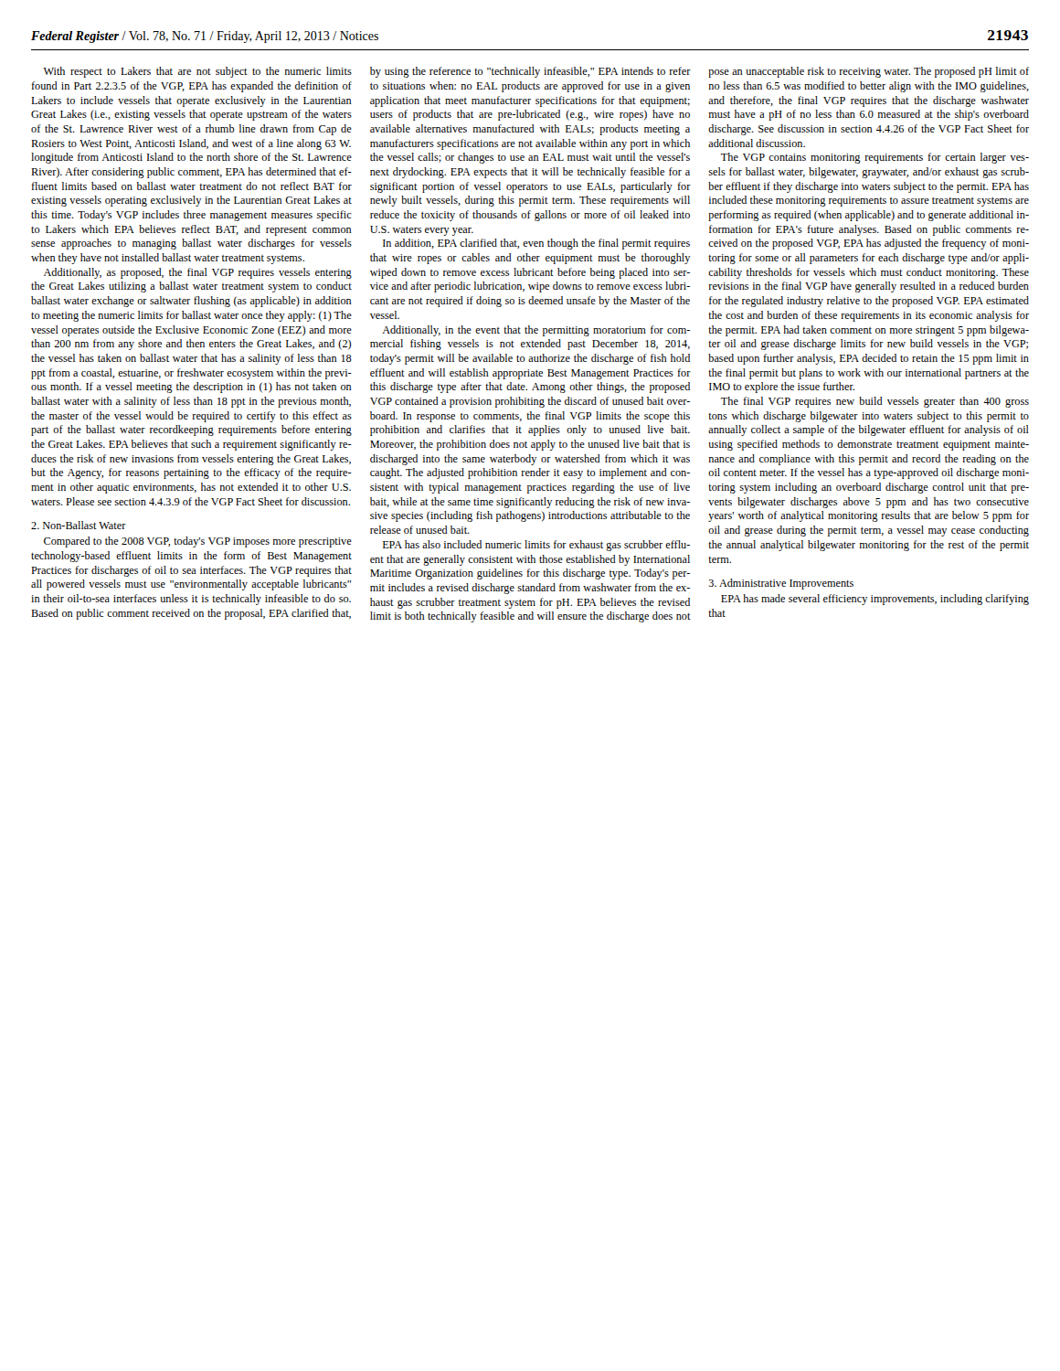Federal Register / Vol. 78, No. 71 / Friday, April 12, 2013 / Notices
21943
With respect to Lakers that are not subject to the numeric limits found in Part 2.2.3.5 of the VGP, EPA has expanded the definition of Lakers to include vessels that operate exclusively in the Laurentian Great Lakes (i.e., existing vessels that operate upstream of the waters of the St. Lawrence River west of a rhumb line drawn from Cap de Rosiers to West Point, Anticosti Island, and west of a line along 63 W. longitude from Anticosti Island to the north shore of the St. Lawrence River). After considering public comment, EPA has determined that effluent limits based on ballast water treatment do not reflect BAT for existing vessels operating exclusively in the Laurentian Great Lakes at this time. Today's VGP includes three management measures specific to Lakers which EPA believes reflect BAT, and represent common sense approaches to managing ballast water discharges for vessels when they have not installed ballast water treatment systems.
Additionally, as proposed, the final VGP requires vessels entering the Great Lakes utilizing a ballast water treatment system to conduct ballast water exchange or saltwater flushing (as applicable) in addition to meeting the numeric limits for ballast water once they apply: (1) The vessel operates outside the Exclusive Economic Zone (EEZ) and more than 200 nm from any shore and then enters the Great Lakes, and (2) the vessel has taken on ballast water that has a salinity of less than 18 ppt from a coastal, estuarine, or freshwater ecosystem within the previous month. If a vessel meeting the description in (1) has not taken on ballast water with a salinity of less than 18 ppt in the previous month, the master of the vessel would be required to certify to this effect as part of the ballast water recordkeeping requirements before entering the Great Lakes. EPA believes that such a requirement significantly reduces the risk of new invasions from vessels entering the Great Lakes, but the Agency, for reasons pertaining to the efficacy of the requirement in other aquatic environments, has not extended it to other U.S. waters. Please see section 4.4.3.9 of the VGP Fact Sheet for discussion.
2. Non-Ballast Water
Compared to the 2008 VGP, today's VGP imposes more prescriptive technology-based effluent limits in the form of Best Management Practices for discharges of oil to sea interfaces. The VGP requires that all powered vessels must use "environmentally acceptable lubricants" in their oil-to-sea interfaces unless it is technically infeasible to do so. Based on public comment received on the proposal, EPA clarified that, by using the reference to "technically infeasible," EPA intends to refer to situations when: no EAL products are approved for use in a given application that meet manufacturer specifications for that equipment; users of products that are pre-lubricated (e.g., wire ropes) have no available alternatives manufactured with EALs; products meeting a manufacturers specifications are not available within any port in which the vessel calls; or changes to use an EAL must wait until the vessel's next drydocking. EPA expects that it will be technically feasible for a significant portion of vessel operators to use EALs, particularly for newly built vessels, during this permit term. These requirements will reduce the toxicity of thousands of gallons or more of oil leaked into U.S. waters every year.
In addition, EPA clarified that, even though the final permit requires that wire ropes or cables and other equipment must be thoroughly wiped down to remove excess lubricant before being placed into service and after periodic lubrication, wipe downs to remove excess lubricant are not required if doing so is deemed unsafe by the Master of the vessel.
Additionally, in the event that the permitting moratorium for commercial fishing vessels is not extended past December 18, 2014, today's permit will be available to authorize the discharge of fish hold effluent and will establish appropriate Best Management Practices for this discharge type after that date. Among other things, the proposed VGP contained a provision prohibiting the discard of unused bait overboard. In response to comments, the final VGP limits the scope this prohibition and clarifies that it applies only to unused live bait. Moreover, the prohibition does not apply to the unused live bait that is discharged into the same waterbody or watershed from which it was caught. The adjusted prohibition render it easy to implement and consistent with typical management practices regarding the use of live bait, while at the same time significantly reducing the risk of new invasive species (including fish pathogens) introductions attributable to the release of unused bait.
EPA has also included numeric limits for exhaust gas scrubber effluent that are generally consistent with those established by International Maritime Organization guidelines for this discharge type. Today's permit includes a revised discharge standard from washwater from the exhaust gas scrubber treatment system for pH. EPA believes the revised limit is both technically feasible and will ensure the discharge does not pose an unacceptable risk to receiving water. The proposed pH limit of no less than 6.5 was modified to better align with the IMO guidelines, and therefore, the final VGP requires that the discharge washwater must have a pH of no less than 6.0 measured at the ship's overboard discharge. See discussion in section 4.4.26 of the VGP Fact Sheet for additional discussion.
The VGP contains monitoring requirements for certain larger vessels for ballast water, bilgewater, graywater, and/or exhaust gas scrubber effluent if they discharge into waters subject to the permit. EPA has included these monitoring requirements to assure treatment systems are performing as required (when applicable) and to generate additional information for EPA's future analyses. Based on public comments received on the proposed VGP, EPA has adjusted the frequency of monitoring for some or all parameters for each discharge type and/or applicability thresholds for vessels which must conduct monitoring. These revisions in the final VGP have generally resulted in a reduced burden for the regulated industry relative to the proposed VGP. EPA estimated the cost and burden of these requirements in its economic analysis for the permit. EPA had taken comment on more stringent 5 ppm bilgewater oil and grease discharge limits for new build vessels in the VGP; based upon further analysis, EPA decided to retain the 15 ppm limit in the final permit but plans to work with our international partners at the IMO to explore the issue further.
The final VGP requires new build vessels greater than 400 gross tons which discharge bilgewater into waters subject to this permit to annually collect a sample of the bilgewater effluent for analysis of oil using specified methods to demonstrate treatment equipment maintenance and compliance with this permit and record the reading on the oil content meter. If the vessel has a type-approved oil discharge monitoring system including an overboard discharge control unit that prevents bilgewater discharges above 5 ppm and has two consecutive years' worth of analytical monitoring results that are below 5 ppm for oil and grease during the permit term, a vessel may cease conducting the annual analytical bilgewater monitoring for the rest of the permit term.
3. Administrative Improvements
EPA has made several efficiency improvements, including clarifying that